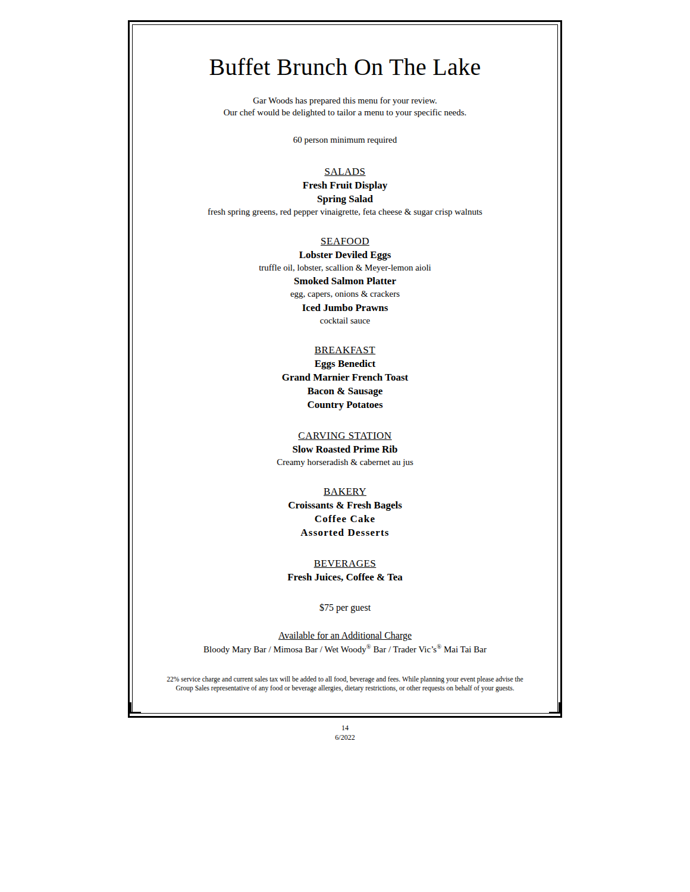Buffet Brunch On The Lake
Gar Woods has prepared this menu for your review.
Our chef would be delighted to tailor a menu to your specific needs.
60 person minimum required
SALADS
Fresh Fruit Display
Spring Salad
fresh spring greens, red pepper vinaigrette, feta cheese & sugar crisp walnuts
SEAFOOD
Lobster Deviled Eggs
truffle oil, lobster, scallion & Meyer-lemon aioli
Smoked Salmon Platter
egg, capers, onions & crackers
Iced Jumbo Prawns
cocktail sauce
BREAKFAST
Eggs Benedict
Grand Marnier French Toast
Bacon & Sausage
Country Potatoes
CARVING STATION
Slow Roasted Prime Rib
Creamy horseradish & cabernet au jus
BAKERY
Croissants & Fresh Bagels
Coffee Cake
Assorted Desserts
BEVERAGES
Fresh Juices, Coffee & Tea
$75 per guest
Available for an Additional Charge
Bloody Mary Bar / Mimosa Bar / Wet Woody® Bar / Trader Vic’s® Mai Tai Bar
22% service charge and current sales tax will be added to all food, beverage and fees. While planning your event please advise the Group Sales representative of any food or beverage allergies, dietary restrictions, or other requests on behalf of your guests.
14
6/2022